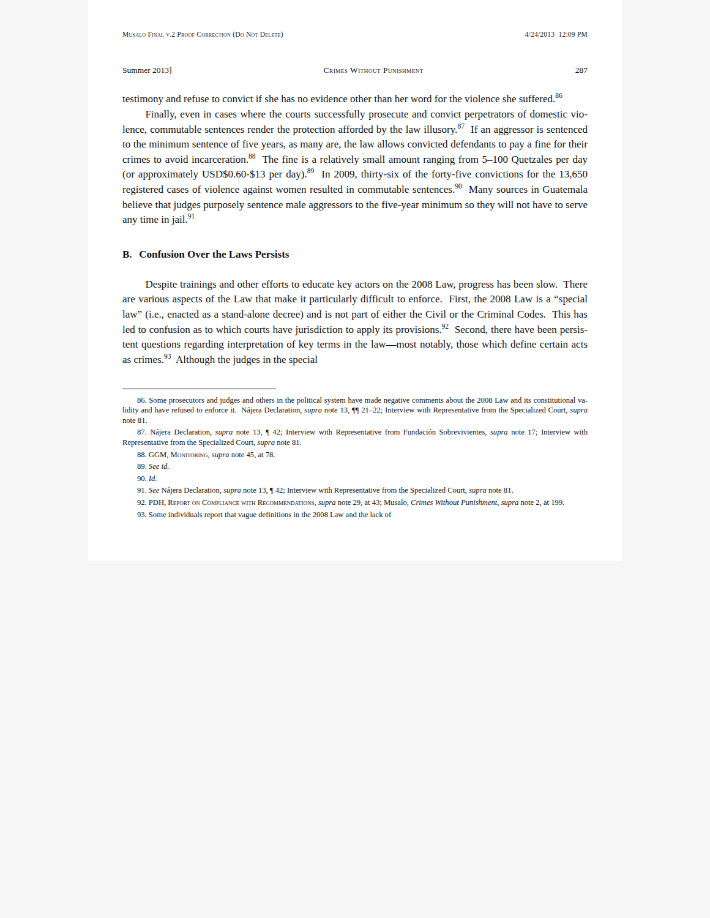Musalo Final v.2 Proof Correction (Do Not Delete) 4/24/2013 12:09 PM
Summer 2013] Crimes Without Punishment 287
testimony and refuse to convict if she has no evidence other than her word for the violence she suffered.86
Finally, even in cases where the courts successfully prosecute and convict perpetrators of domestic violence, commutable sentences render the protection afforded by the law illusory.87 If an aggressor is sentenced to the minimum sentence of five years, as many are, the law allows convicted defendants to pay a fine for their crimes to avoid incarceration.88 The fine is a relatively small amount ranging from 5–100 Quetzales per day (or approximately USD$0.60-$13 per day).89 In 2009, thirty-six of the forty-five convictions for the 13,650 registered cases of violence against women resulted in commutable sentences.90 Many sources in Guatemala believe that judges purposely sentence male aggressors to the five-year minimum so they will not have to serve any time in jail.91
B. Confusion Over the Laws Persists
Despite trainings and other efforts to educate key actors on the 2008 Law, progress has been slow. There are various aspects of the Law that make it particularly difficult to enforce. First, the 2008 Law is a “special law” (i.e., enacted as a stand-alone decree) and is not part of either the Civil or the Criminal Codes. This has led to confusion as to which courts have jurisdiction to apply its provisions.92 Second, there have been persistent questions regarding interpretation of key terms in the law—most notably, those which define certain acts as crimes.93 Although the judges in the special
86. Some prosecutors and judges and others in the political system have made negative comments about the 2008 Law and its constitutional validity and have refused to enforce it. Nájera Declaration, supra note 13, ¶¶ 21–22; Interview with Representative from the Specialized Court, supra note 81.
87. Nájera Declaration, supra note 13, ¶ 42; Interview with Representative from Fundación Sobrevivientes, supra note 17; Interview with Representative from the Specialized Court, supra note 81.
88. GGM, Monitoring, supra note 45, at 78.
89. See id.
90. Id.
91. See Nájera Declaration, supra note 13, ¶ 42; Interview with Representative from the Specialized Court, supra note 81.
92. PDH, Report on Compliance with Recommendations, supra note 29, at 43; Musalo, Crimes Without Punishment, supra note 2, at 199.
93. Some individuals report that vague definitions in the 2008 Law and the lack of